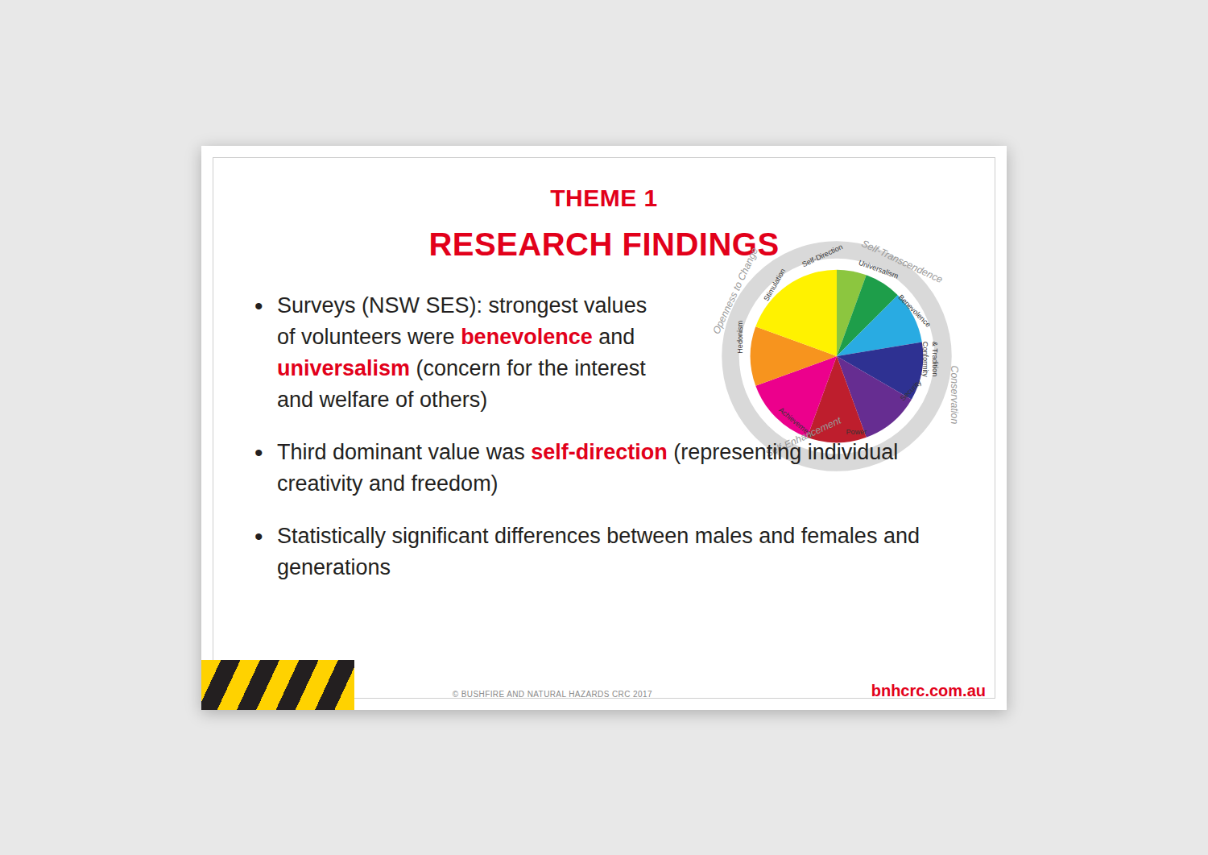THEME 1 RESEARCH FINDINGS
Universalism Benevolence Conformity & Tradition Security Power Achievement Hedonism Stimulation Self-Direction Self-Transcendence Conservation Self-Enhancement Openness to Change
Surveys (NSW SES): strongest values of volunteers were benevolence and universalism (concern for the interest and welfare of others)
Third dominant value was self-direction (representing individual creativity and freedom)
Statistically significant differences between males and females and generations
© BUSHFIRE AND NATURAL HAZARDS CRC 2017
bnhcrc.com.au